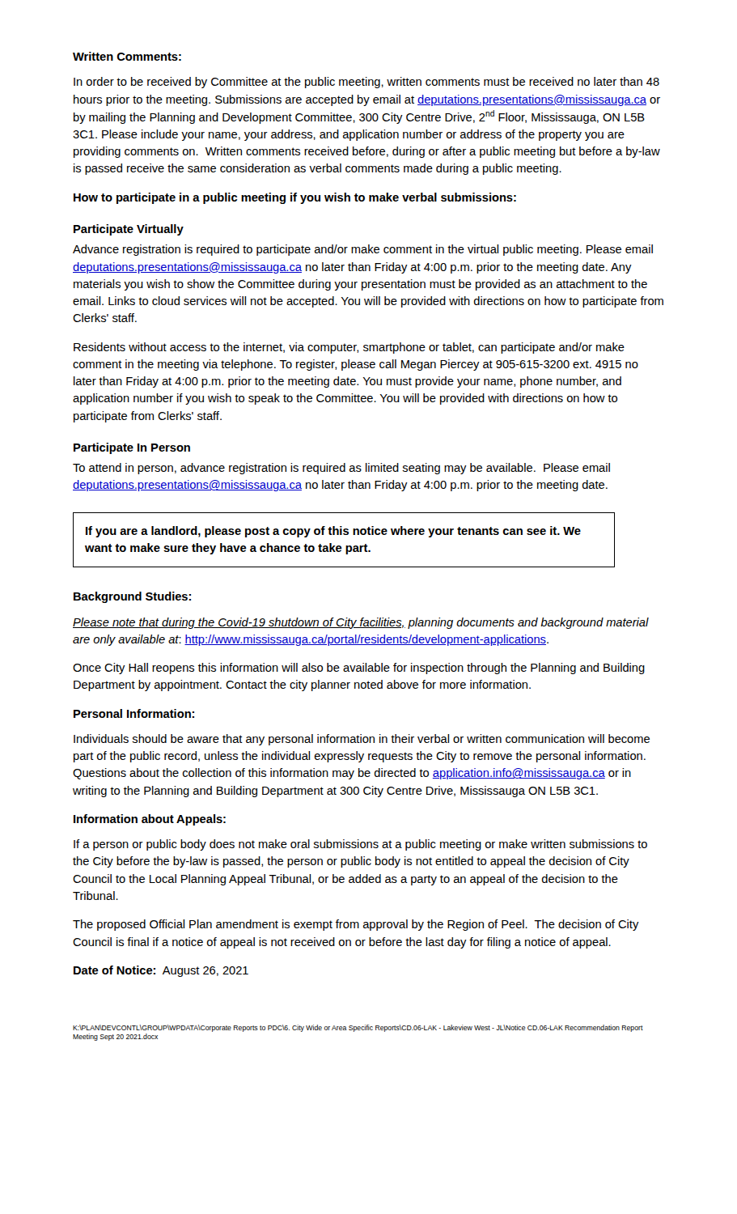Written Comments:
In order to be received by Committee at the public meeting, written comments must be received no later than 48 hours prior to the meeting. Submissions are accepted by email at deputations.presentations@mississauga.ca or by mailing the Planning and Development Committee, 300 City Centre Drive, 2nd Floor, Mississauga, ON L5B 3C1. Please include your name, your address, and application number or address of the property you are providing comments on. Written comments received before, during or after a public meeting but before a by-law is passed receive the same consideration as verbal comments made during a public meeting.
How to participate in a public meeting if you wish to make verbal submissions:
Participate Virtually
Advance registration is required to participate and/or make comment in the virtual public meeting. Please email deputations.presentations@mississauga.ca no later than Friday at 4:00 p.m. prior to the meeting date. Any materials you wish to show the Committee during your presentation must be provided as an attachment to the email. Links to cloud services will not be accepted. You will be provided with directions on how to participate from Clerks' staff.
Residents without access to the internet, via computer, smartphone or tablet, can participate and/or make comment in the meeting via telephone. To register, please call Megan Piercey at 905-615-3200 ext. 4915 no later than Friday at 4:00 p.m. prior to the meeting date. You must provide your name, phone number, and application number if you wish to speak to the Committee. You will be provided with directions on how to participate from Clerks' staff.
Participate In Person
To attend in person, advance registration is required as limited seating may be available. Please email deputations.presentations@mississauga.ca no later than Friday at 4:00 p.m. prior to the meeting date.
If you are a landlord, please post a copy of this notice where your tenants can see it. We want to make sure they have a chance to take part.
Background Studies:
Please note that during the Covid-19 shutdown of City facilities, planning documents and background material are only available at: http://www.mississauga.ca/portal/residents/development-applications.
Once City Hall reopens this information will also be available for inspection through the Planning and Building Department by appointment. Contact the city planner noted above for more information.
Personal Information:
Individuals should be aware that any personal information in their verbal or written communication will become part of the public record, unless the individual expressly requests the City to remove the personal information. Questions about the collection of this information may be directed to application.info@mississauga.ca or in writing to the Planning and Building Department at 300 City Centre Drive, Mississauga ON L5B 3C1.
Information about Appeals:
If a person or public body does not make oral submissions at a public meeting or make written submissions to the City before the by-law is passed, the person or public body is not entitled to appeal the decision of City Council to the Local Planning Appeal Tribunal, or be added as a party to an appeal of the decision to the Tribunal.
The proposed Official Plan amendment is exempt from approval by the Region of Peel. The decision of City Council is final if a notice of appeal is not received on or before the last day for filing a notice of appeal.
Date of Notice: August 26, 2021
K:\PLAN\DEVCONTL\GROUP\WPDATA\Corporate Reports to PDC\6. City Wide or Area Specific Reports\CD.06-LAK - Lakeview West - JL\Notice CD.06-LAK Recommendation Report Meeting Sept 20 2021.docx